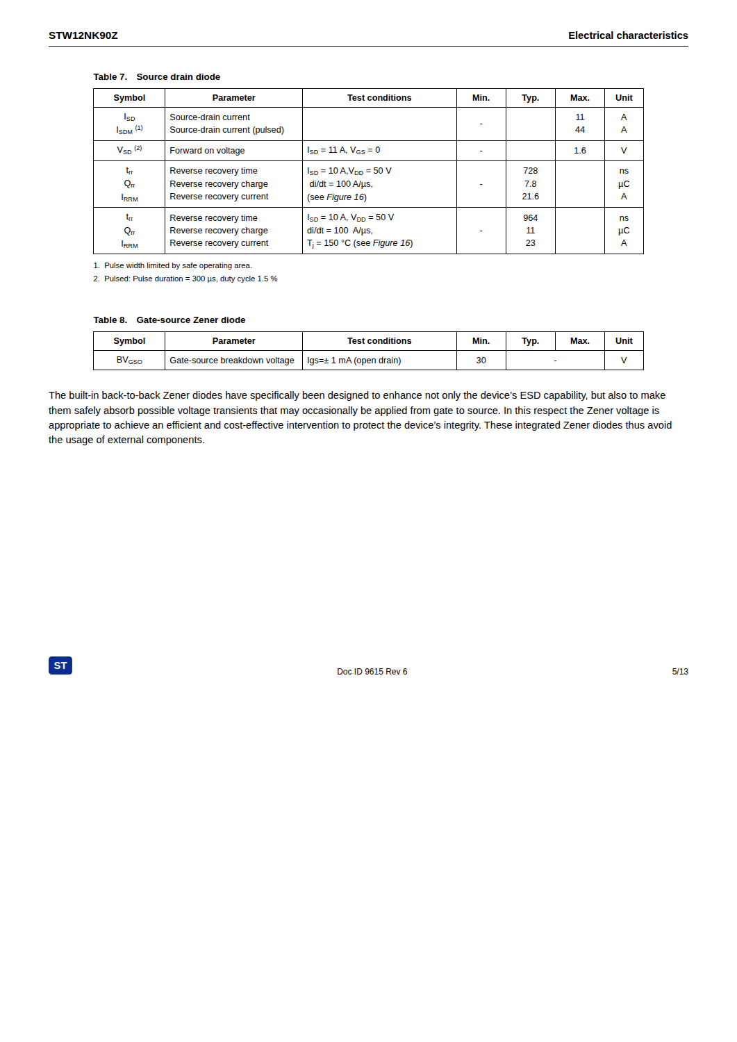STW12NK90Z
Electrical characteristics
Table 7. Source drain diode
| Symbol | Parameter | Test conditions | Min. | Typ. | Max. | Unit |
| --- | --- | --- | --- | --- | --- | --- |
| I SD I SDM (1) | Source-drain current Source-drain current (pulsed) | | - | | 11 44 | A A |
| V SD (2) | Forward on voltage | I SD = 11 A, V GS = 0 | - | | 1.6 | V |
| t rr Q rr I RRM | Reverse recovery time Reverse recovery charge Reverse recovery current | I SD = 10 A,V DD = 50 V di/dt = 100 A/µs, (see Figure 16 ) | - | 728 7.8 21.6 | | ns µC A |
| t rr Q rr I RRM | Reverse recovery time Reverse recovery charge Reverse recovery current | I SD = 10 A, V DD = 50 V di/dt = 100 A/µs, T j = 150 °C (see Figure 16 ) | - | 964 11 23 | | ns µC A |
1. Pulse width limited by safe operating area.
2. Pulsed: Pulse duration = 300 µs, duty cycle 1.5 %
Table 8. Gate-source Zener diode
| Symbol | Parameter | Test conditions | Min. | Typ. | Max. | Unit |
| --- | --- | --- | --- | --- | --- | --- |
| BV GSO | Gate-source breakdown voltage | Igs=± 1 mA (open drain) | 30 | - | V |
The built-in back-to-back Zener diodes have specifically been designed to enhance not only the device’s ESD capability, but also to make them safely absorb possible voltage transients that may occasionally be applied from gate to source. In this respect the Zener voltage is appropriate to achieve an efficient and cost-effective intervention to protect the device’s integrity. These integrated Zener diodes thus avoid the usage of external components.
ST
Doc ID 9615 Rev 6
5/13